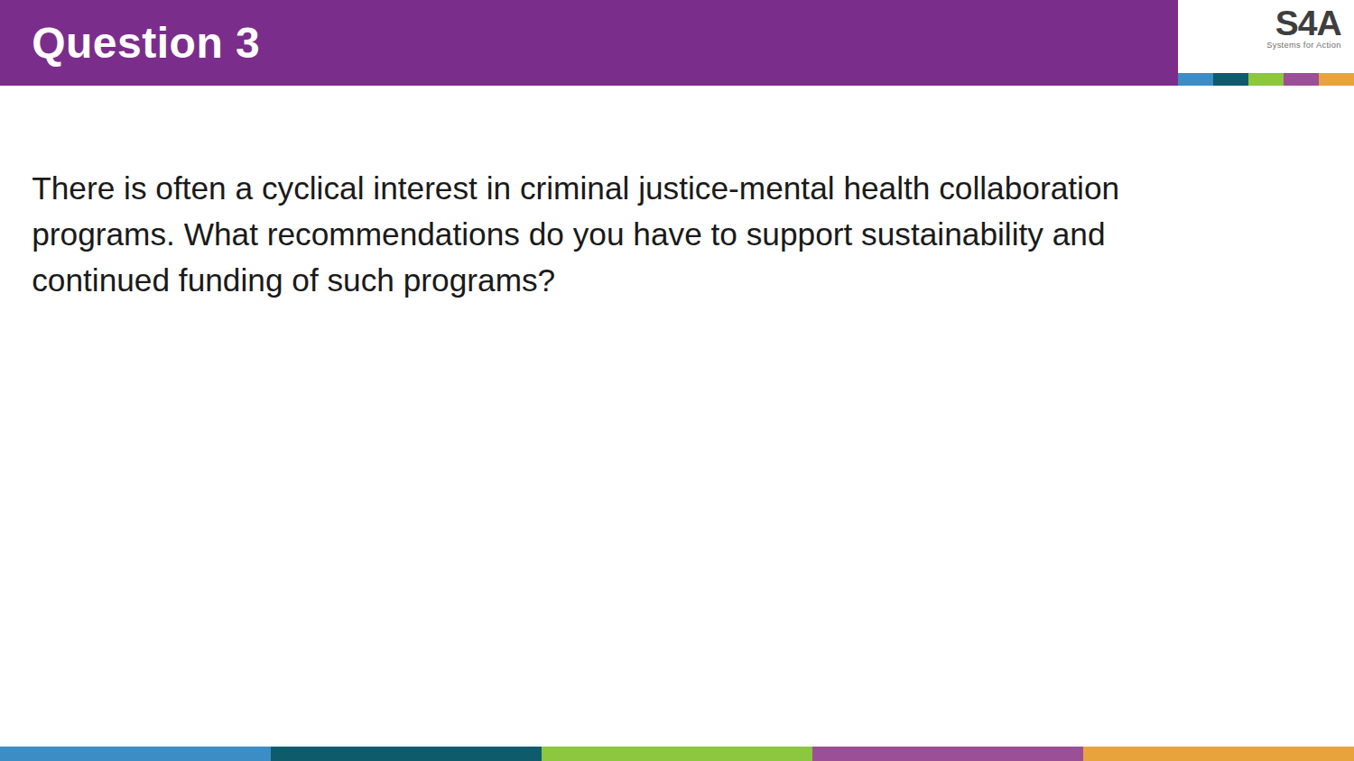Question 3
S4A
Systems for Action
There is often a cyclical interest in criminal justice-mental health collaboration programs. What recommendations do you have to support sustainability and continued funding of such programs?